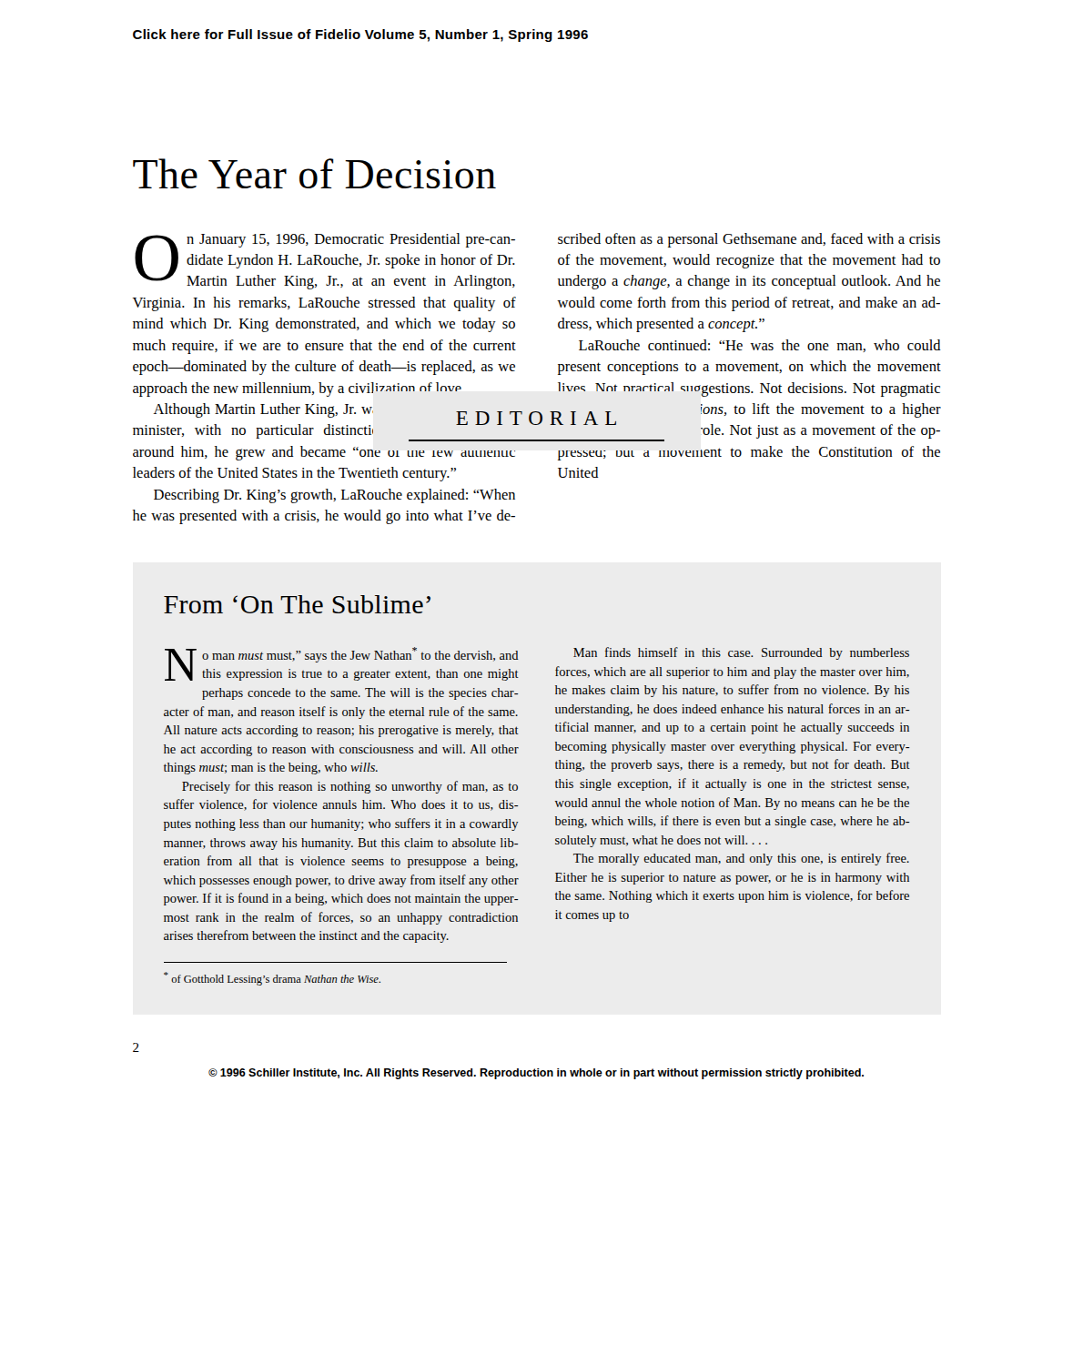Click here for Full Issue of Fidelio Volume 5, Number 1, Spring 1996
The Year of Decision
EDITORIAL
On January 15, 1996, Democratic Presidential pre-candidate Lyndon H. LaRouche, Jr. spoke in honor of Dr. Martin Luther King, Jr., at an event in Arlington, Virginia. In his remarks, LaRouche stressed that quality of mind which Dr. King demonstrated, and which we today so much require, if we are to ensure that the end of the current epoch—dominated by the culture of death—is replaced, as we approach the new millennium, by a civilization of love.
Although Martin Luther King, Jr. was initially just a young minister, with no particular distinction obvious to people around him, he grew and became “one of the few authentic leaders of the United States in the Twentieth century.”
Describing Dr. King’s growth, LaRouche explained: “When he was presented with a crisis, he would go into what I’ve described often as a personal Gethsemane and, faced with a crisis of the movement, would recognize that the movement had to undergo a change, a change in its conceptual outlook. And he would come forth from this period of retreat, and make an address, which presented a concept.”
LaRouche continued: “He was the one man, who could present conceptions to a movement, on which the movement lives. Not practical suggestions. Not decisions. Not pragmatic decisions. But conceptions, to lift the movement to a higher conceptual level of its role. Not just as a movement of the oppressed; but a movement to make the Constitution of the United
From ‘On The Sublime’
No man must must,” says the Jew Nathan* to the dervish, and this expression is true to a greater extent, than one might perhaps concede to the same. The will is the species character of man, and reason itself is only the eternal rule of the same. All nature acts according to reason; his prerogative is merely, that he act according to reason with consciousness and will. All other things must; man is the being, who wills.
Precisely for this reason is nothing so unworthy of man, as to suffer violence, for violence annuls him. Who does it to us, disputes nothing less than our humanity; who suffers it in a cowardly manner, throws away his humanity. But this claim to absolute liberation from all that is violence seems to presuppose a being, which possesses enough power, to drive away from itself any other power. If it is found in a being, which does not maintain the uppermost rank in the realm of forces, so an unhappy contradiction arises therefrom between the instinct and the capacity.
Man finds himself in this case. Surrounded by numberless forces, which are all superior to him and play the master over him, he makes claim by his nature, to suffer from no violence. By his understanding, he does indeed enhance his natural forces in an artificial manner, and up to a certain point he actually succeeds in becoming physically master over everything physical. For everything, the proverb says, there is a remedy, but not for death. But this single exception, if it actually is one in the strictest sense, would annul the whole notion of Man. By no means can he be the being, which wills, if there is even but a single case, where he absolutely must, what he does not will. . . .
The morally educated man, and only this one, is entirely free. Either he is superior to nature as power, or he is in harmony with the same. Nothing which it exerts upon him is violence, for before it comes up to
* of Gotthold Lessing’s drama Nathan the Wise.
2
© 1996 Schiller Institute, Inc. All Rights Reserved. Reproduction in whole or in part without permission strictly prohibited.